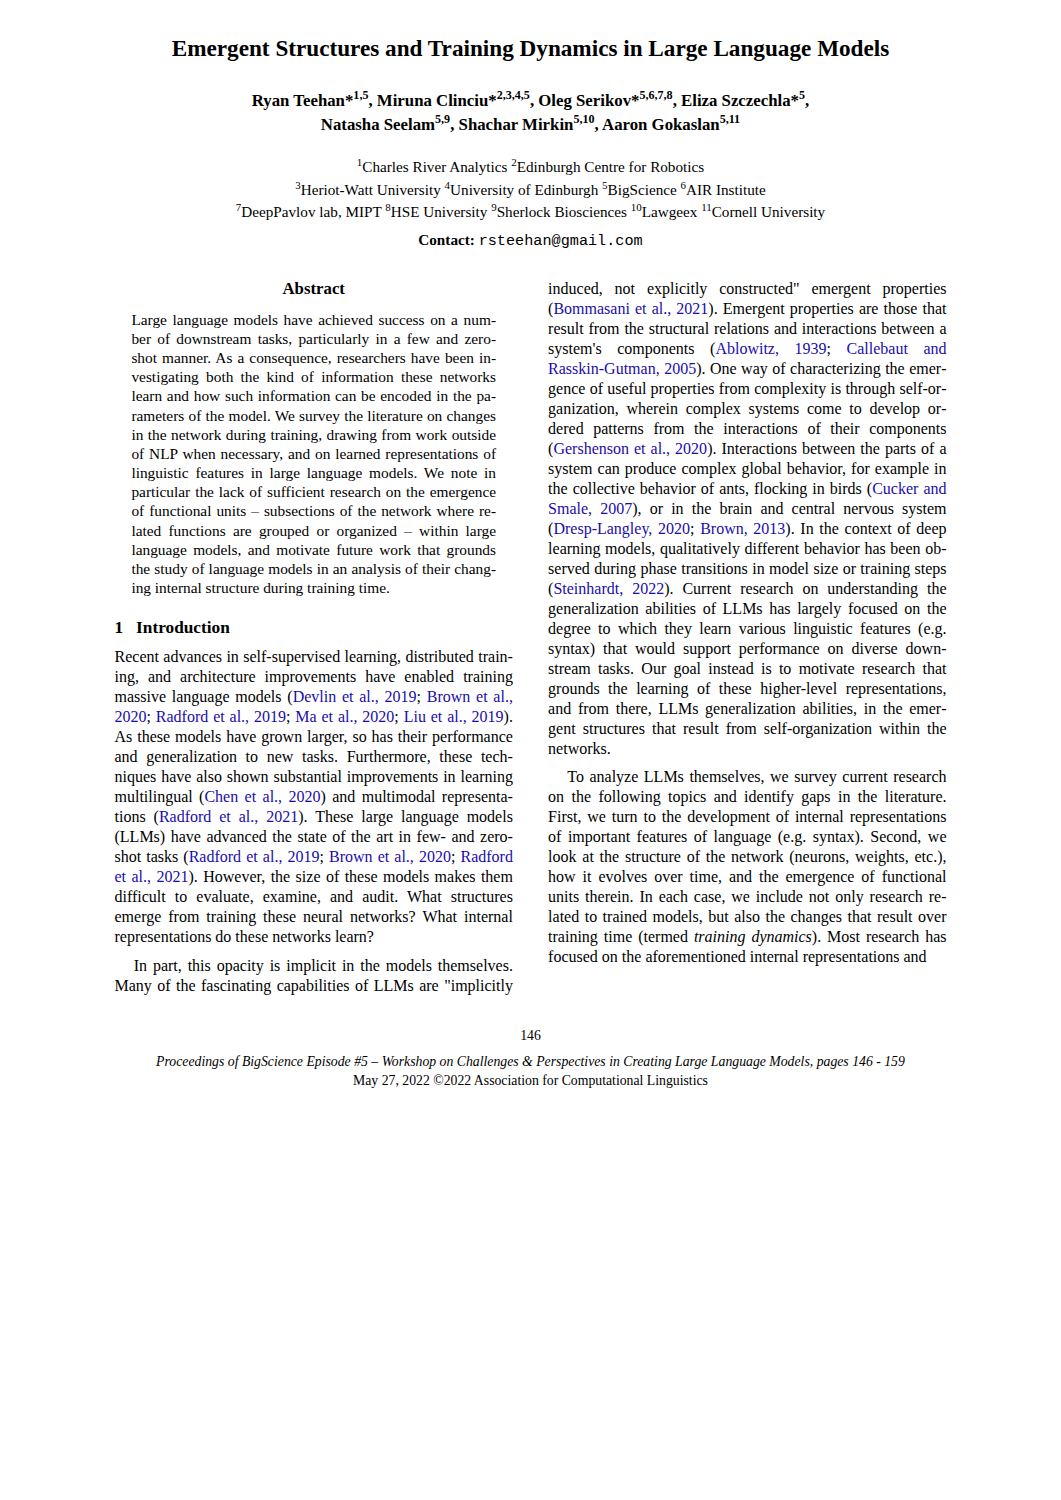Emergent Structures and Training Dynamics in Large Language Models
Ryan Teehan*1,5, Miruna Clinciu*2,3,4,5, Oleg Serikov*5,6,7,8, Eliza Szczechla*5,
Natasha Seelam5,9, Shachar Mirkin5,10, Aaron Gokaslan5,11
1Charles River Analytics 2Edinburgh Centre for Robotics
3Heriot-Watt University 4University of Edinburgh 5BigScience 6AIR Institute
7DeepPavlov lab, MIPT 8HSE University 9Sherlock Biosciences 10Lawgeex 11Cornell University
Contact: rsteehan@gmail.com
Abstract
Large language models have achieved success on a number of downstream tasks, particularly in a few and zero-shot manner. As a consequence, researchers have been investigating both the kind of information these networks learn and how such information can be encoded in the parameters of the model. We survey the literature on changes in the network during training, drawing from work outside of NLP when necessary, and on learned representations of linguistic features in large language models. We note in particular the lack of sufficient research on the emergence of functional units – subsections of the network where related functions are grouped or organized – within large language models, and motivate future work that grounds the study of language models in an analysis of their changing internal structure during training time.
1 Introduction
Recent advances in self-supervised learning, distributed training, and architecture improvements have enabled training massive language models (Devlin et al., 2019; Brown et al., 2020; Radford et al., 2019; Ma et al., 2020; Liu et al., 2019). As these models have grown larger, so has their performance and generalization to new tasks. Furthermore, these techniques have also shown substantial improvements in learning multilingual (Chen et al., 2020) and multimodal representations (Radford et al., 2021). These large language models (LLMs) have advanced the state of the art in few- and zero-shot tasks (Radford et al., 2019; Brown et al., 2020; Radford et al., 2021). However, the size of these models makes them difficult to evaluate, examine, and audit. What structures emerge from training these neural networks? What internal representations do these networks learn?
In part, this opacity is implicit in the models themselves. Many of the fascinating capabilities of LLMs are "implicitly induced, not explicitly constructed" emergent properties (Bommasani et al., 2021). Emergent properties are those that result from the structural relations and interactions between a system's components (Ablowitz, 1939; Callebaut and Rasskin-Gutman, 2005). One way of characterizing the emergence of useful properties from complexity is through self-organization, wherein complex systems come to develop ordered patterns from the interactions of their components (Gershenson et al., 2020). Interactions between the parts of a system can produce complex global behavior, for example in the collective behavior of ants, flocking in birds (Cucker and Smale, 2007), or in the brain and central nervous system (Dresp-Langley, 2020; Brown, 2013). In the context of deep learning models, qualitatively different behavior has been observed during phase transitions in model size or training steps (Steinhardt, 2022). Current research on understanding the generalization abilities of LLMs has largely focused on the degree to which they learn various linguistic features (e.g. syntax) that would support performance on diverse downstream tasks. Our goal instead is to motivate research that grounds the learning of these higher-level representations, and from there, LLMs generalization abilities, in the emergent structures that result from self-organization within the networks.
To analyze LLMs themselves, we survey current research on the following topics and identify gaps in the literature. First, we turn to the development of internal representations of important features of language (e.g. syntax). Second, we look at the structure of the network (neurons, weights, etc.), how it evolves over time, and the emergence of functional units therein. In each case, we include not only research related to trained models, but also the changes that result over training time (termed training dynamics). Most research has focused on the aforementioned internal representations and
146
Proceedings of BigScience Episode #5 – Workshop on Challenges & Perspectives in Creating Large Language Models, pages 146 - 159
May 27, 2022 ©2022 Association for Computational Linguistics